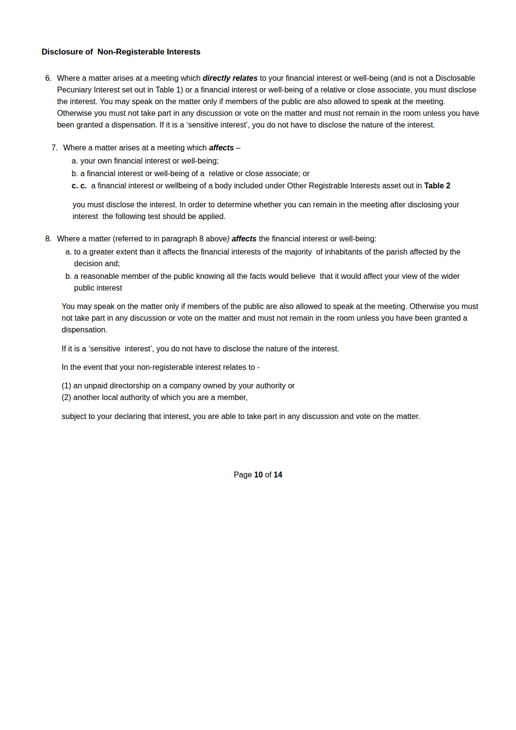Disclosure of Non-Registerable Interests
Where a matter arises at a meeting which directly relates to your financial interest or well-being (and is not a Disclosable Pecuniary Interest set out in Table 1) or a financial interest or well-being of a relative or close associate, you must disclose the interest. You may speak on the matter only if members of the public are also allowed to speak at the meeting. Otherwise you must not take part in any discussion or vote on the matter and must not remain in the room unless you have been granted a dispensation. If it is a ‘sensitive interest’, you do not have to disclose the nature of the interest.
Where a matter arises at a meeting which affects –
your own financial interest or well-being;
a financial interest or well-being of a relative or close associate; or
c. a financial interest or wellbeing of a body included under Other Registrable Interests asset out in Table 2
you must disclose the interest. In order to determine whether you can remain in the meeting after disclosing your interest the following test should be applied.
Where a matter (referred to in paragraph 8 above) affects the financial interest or well-being:
to a greater extent than it affects the financial interests of the majority of inhabitants of the parish affected by the decision and;
a reasonable member of the public knowing all the facts would believe that it would affect your view of the wider public interest
You may speak on the matter only if members of the public are also allowed to speak at the meeting. Otherwise you must not take part in any discussion or vote on the matter and must not remain in the room unless you have been granted a dispensation.
If it is a ‘sensitive interest’, you do not have to disclose the nature of the interest.
In the event that your non-registerable interest relates to -
(1) an unpaid directorship on a company owned by your authority or
(2) another local authority of which you are a member,
subject to your declaring that interest, you are able to take part in any discussion and vote on the matter.
Page 10 of 14